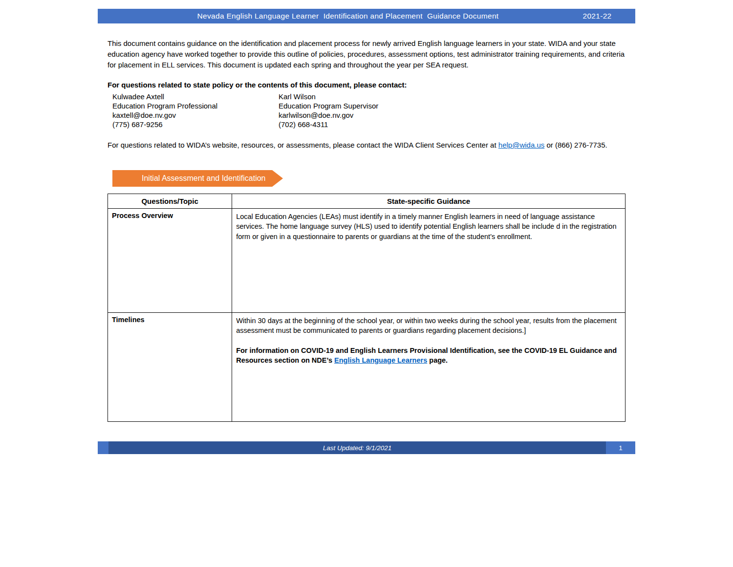Nevada English Language Learner Identification and Placement Guidance Document 2021-22
This document contains guidance on the identification and placement process for newly arrived English language learners in your state. WIDA and your state education agency have worked together to provide this outline of policies, procedures, assessment options, test administrator training requirements, and criteria for placement in ELL services. This document is updated each spring and throughout the year per SEA request.
For questions related to state policy or the contents of this document, please contact:
| Kulwadee Axtell | Karl Wilson |
| Education Program Professional | Education Program Supervisor |
| kaxtell@doe.nv.gov | karlwilson@doe.nv.gov |
| (775) 687-9256 | (702) 668-4311 |
For questions related to WIDA’s website, resources, or assessments, please contact the WIDA Client Services Center at help@wida.us or (866) 276-7735.
Initial Assessment and Identification
| Questions/Topic | State-specific Guidance |
| --- | --- |
| Process Overview | Local Education Agencies (LEAs) must identify in a timely manner English learners in need of language assistance services. The home language survey (HLS) used to identify potential English learners shall be include d in the registration form or given in a questionnaire to parents or guardians at the time of the student’s enrollment. |
| Timelines | Within 30 days at the beginning of the school year, or within two weeks during the school year, results from the placement assessment must be communicated to parents or guardians regarding placement decisions.] For information on COVID-19 and English Learners Provisional Identification, see the COVID-19 EL Guidance and Resources section on NDE’s English Language Learners page. |
Last Updated: 9/1/2021
1